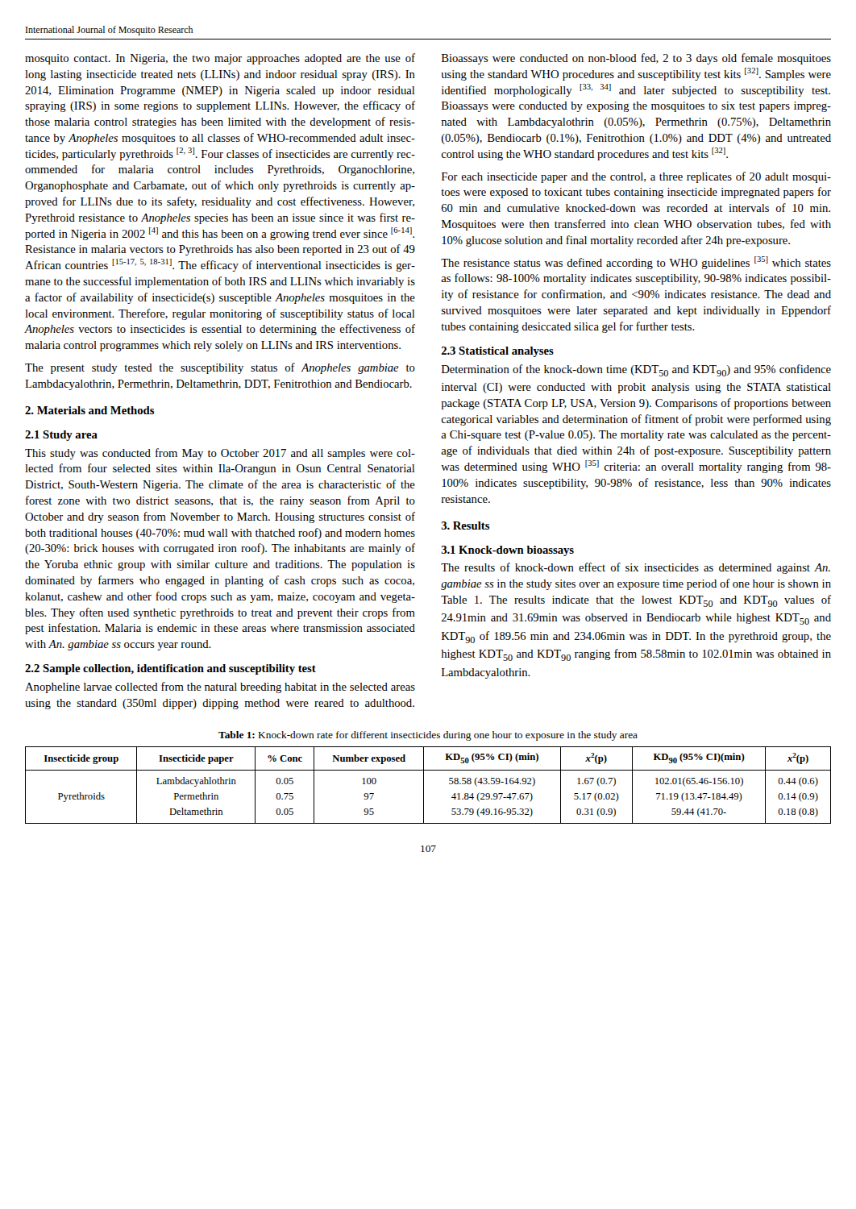International Journal of Mosquito Research
mosquito contact. In Nigeria, the two major approaches adopted are the use of long lasting insecticide treated nets (LLINs) and indoor residual spray (IRS). In 2014, Elimination Programme (NMEP) in Nigeria scaled up indoor residual spraying (IRS) in some regions to supplement LLINs. However, the efficacy of those malaria control strategies has been limited with the development of resistance by Anopheles mosquitoes to all classes of WHO-recommended adult insecticides, particularly pyrethroids [2, 3]. Four classes of insecticides are currently recommended for malaria control includes Pyrethroids, Organochlorine, Organophosphate and Carbamate, out of which only pyrethroids is currently approved for LLINs due to its safety, residuality and cost effectiveness. However, Pyrethroid resistance to Anopheles species has been an issue since it was first reported in Nigeria in 2002 [4] and this has been on a growing trend ever since [6-14]. Resistance in malaria vectors to Pyrethroids has also been reported in 23 out of 49 African countries [15-17, 5, 18-31]. The efficacy of interventional insecticides is germane to the successful implementation of both IRS and LLINs which invariably is a factor of availability of insecticide(s) susceptible Anopheles mosquitoes in the local environment. Therefore, regular monitoring of susceptibility status of local Anopheles vectors to insecticides is essential to determining the effectiveness of malaria control programmes which rely solely on LLINs and IRS interventions.
The present study tested the susceptibility status of Anopheles gambiae to Lambdacyalothrin, Permethrin, Deltamethrin, DDT, Fenitrothion and Bendiocarb.
2. Materials and Methods
2.1 Study area
This study was conducted from May to October 2017 and all samples were collected from four selected sites within Ila-Orangun in Osun Central Senatorial District, South-Western Nigeria. The climate of the area is characteristic of the forest zone with two district seasons, that is, the rainy season from April to October and dry season from November to March. Housing structures consist of both traditional houses (40-70%: mud wall with thatched roof) and modern homes (20-30%: brick houses with corrugated iron roof). The inhabitants are mainly of the Yoruba ethnic group with similar culture and traditions. The population is dominated by farmers who engaged in planting of cash crops such as cocoa, kolanut, cashew and other food crops such as yam, maize, cocoyam and vegetables. They often used synthetic pyrethroids to treat and prevent their crops from pest infestation. Malaria is endemic in these areas where transmission associated with An. gambiae ss occurs year round.
2.2 Sample collection, identification and susceptibility test
Anopheline larvae collected from the natural breeding habitat in the selected areas using the standard (350ml dipper) dipping method were reared to adulthood. Bioassays were conducted on non-blood fed, 2 to 3 days old female mosquitoes using the standard WHO procedures and susceptibility test kits [32]. Samples were identified morphologically [33, 34] and later subjected to susceptibility test. Bioassays were conducted by exposing the mosquitoes to six test papers impregnated with Lambdacyalothrin (0.05%), Permethrin (0.75%), Deltamethrin (0.05%), Bendiocarb (0.1%), Fenitrothion (1.0%) and DDT (4%) and untreated control using the WHO standard procedures and test kits [32].
For each insecticide paper and the control, a three replicates of 20 adult mosquitoes were exposed to toxicant tubes containing insecticide impregnated papers for 60 min and cumulative knocked-down was recorded at intervals of 10 min. Mosquitoes were then transferred into clean WHO observation tubes, fed with 10% glucose solution and final mortality recorded after 24h pre-exposure.
The resistance status was defined according to WHO guidelines [35] which states as follows: 98-100% mortality indicates susceptibility, 90-98% indicates possibility of resistance for confirmation, and <90% indicates resistance. The dead and survived mosquitoes were later separated and kept individually in Eppendorf tubes containing desiccated silica gel for further tests.
2.3 Statistical analyses
Determination of the knock-down time (KDT50 and KDT90) and 95% confidence interval (CI) were conducted with probit analysis using the STATA statistical package (STATA Corp LP, USA, Version 9). Comparisons of proportions between categorical variables and determination of fitment of probit were performed using a Chi-square test (P-value 0.05). The mortality rate was calculated as the percentage of individuals that died within 24h of post-exposure. Susceptibility pattern was determined using WHO [35] criteria: an overall mortality ranging from 98-100% indicates susceptibility, 90-98% of resistance, less than 90% indicates resistance.
3. Results
3.1 Knock-down bioassays
The results of knock-down effect of six insecticides as determined against An. gambiae ss in the study sites over an exposure time period of one hour is shown in Table 1. The results indicate that the lowest KDT50 and KDT90 values of 24.91min and 31.69min was observed in Bendiocarb while highest KDT50 and KDT90 of 189.56 min and 234.06min was in DDT. In the pyrethroid group, the highest KDT50 and KDT90 ranging from 58.58min to 102.01min was obtained in Lambdacyalothrin.
Table 1: Knock-down rate for different insecticides during one hour to exposure in the study area
| Insecticide group | Insecticide paper | % Conc | Number exposed | KD 50 (95% CI) (min) | x 2 (p) | KD 90 (95% CI)(min) | x 2 (p) |
| --- | --- | --- | --- | --- | --- | --- | --- |
| Pyrethroids | Lambdacyahlothrin Permethrin Deltamethrin | 0.05 0.75 0.05 | 100 97 95 | 58.58 (43.59-164.92) 41.84 (29.97-47.67) 53.79 (49.16-95.32) | 1.67 (0.7) 5.17 (0.02) 0.31 (0.9) | 102.01(65.46-156.10) 71.19 (13.47-184.49) 59.44 (41.70- | 0.44 (0.6) 0.14 (0.9) 0.18 (0.8) |
107